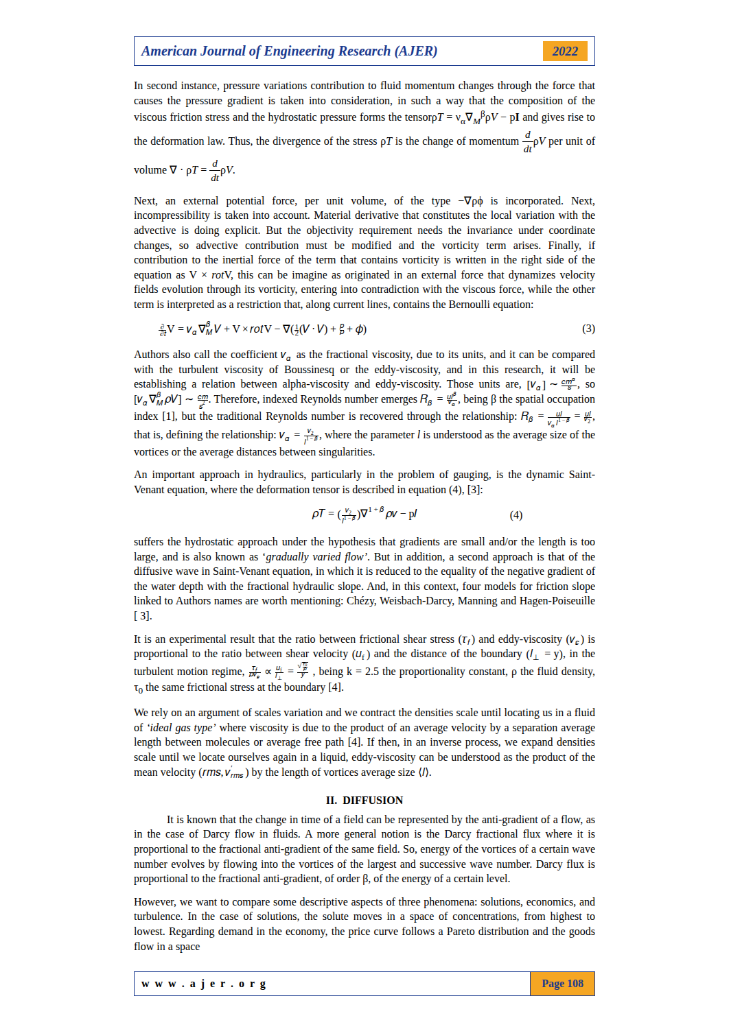American Journal of Engineering Research (AJER) 2022
In second instance, pressure variations contribution to fluid momentum changes through the force that causes the pressure gradient is taken into consideration, in such a way that the composition of the viscous friction stress and the hydrostatic pressure forms the tensorρT = να∇MβρV − pI and gives rise to the deformation law. Thus, the divergence of the stress ρT is the change of momentum ddtρV per unit of volume ∇ · ρT = ddtρV.
Next, an external potential force, per unit volume, of the type −∇ρϕ is incorporated. Next, incompressibility is taken into account. Material derivative that constitutes the local variation with the advective is doing explicit. But the objectivity requirement needs the invariance under coordinate changes, so advective contribution must be modified and the vorticity term arises. Finally, if contribution to the inertial force of the term that contains vorticity is written in the right side of the equation as V × rot V, this can be imagine as originated in an external force that dynamizes velocity fields evolution through its vorticity, entering into contradiction with the viscous force, while the other term is interpreted as a restriction that, along current lines, contains the Bernoulli equation:
∂∂t V = να ∇Mβ V + V × rot V − ∇ ( 12 (V·V) + pρ + ϕ ) (3)
Authors also call the coefficient να as the fractional viscosity, due to its units, and it can be compared with the turbulent viscosity of Boussinesq or the eddy-viscosity, and in this research, it will be establishing a relation between alpha-viscosity and eddy-viscosity. Those units are, [να]∼cmαs, so [να∇MβρV]∼cms2. Therefore, indexed Reynolds number emerges Rβ=ulβνα, being β the spatial occupation index [1], but the traditional Reynolds number is recovered through the relationship: Rβ=ulναl1−β=ulν2, that is, defining the relationship: να=ν2l1−β, where the parameter l is understood as the average size of the vortices or the average distances between singularities.
An important approach in hydraulics, particularly in the problem of gauging, is the dynamic Saint-Venant equation, where the deformation tensor is described in equation (4), [3]:
ρT = ( ν2l1−β ) ∇1+β ρv − pI (4)
suffers the hydrostatic approach under the hypothesis that gradients are small and/or the length is too large, and is also known as ‘gradually varied flow’. But in addition, a second approach is that of the diffusive wave in Saint-Venant equation, in which it is reduced to the equality of the negative gradient of the water depth with the fractional hydraulic slope. And, in this context, four models for friction slope linked to Authors names are worth mentioning: Chézy, Weisbach-Darcy, Manning and Hagen-Poiseuille [ 3].
It is an experimental result that the ratio between frictional shear stress (τf) and eddy-viscosity (νε) is proportional to the ratio between shear velocity (uf) and the distance of the boundary (l⊥=y), in the turbulent motion regime, τfρνε∝ufl⊥=τ0ρy , being k = 2.5 the proportionality constant, ρ the fluid density, τ0 the same frictional stress at the boundary [4].
We rely on an argument of scales variation and we contract the densities scale until locating us in a fluid of ‘ideal gas type’ where viscosity is due to the product of an average velocity by a separation average length between molecules or average free path [4]. If then, in an inverse process, we expand densities scale until we locate ourselves again in a liquid, eddy-viscosity can be understood as the product of the mean velocity (rms,vrms′) by the length of vortices average size ⟨l⟩.
II. DIFFUSION
It is known that the change in time of a field can be represented by the anti-gradient of a flow, as in the case of Darcy flow in fluids. A more general notion is the Darcy fractional flux where it is proportional to the fractional anti-gradient of the same field. So, energy of the vortices of a certain wave number evolves by flowing into the vortices of the largest and successive wave number. Darcy flux is proportional to the fractional anti-gradient, of order β, of the energy of a certain level.
However, we want to compare some descriptive aspects of three phenomena: solutions, economics, and turbulence. In the case of solutions, the solute moves in a space of concentrations, from highest to lowest. Regarding demand in the economy, the price curve follows a Pareto distribution and the goods flow in a space
w w w . a j e r . o r g
Page 108